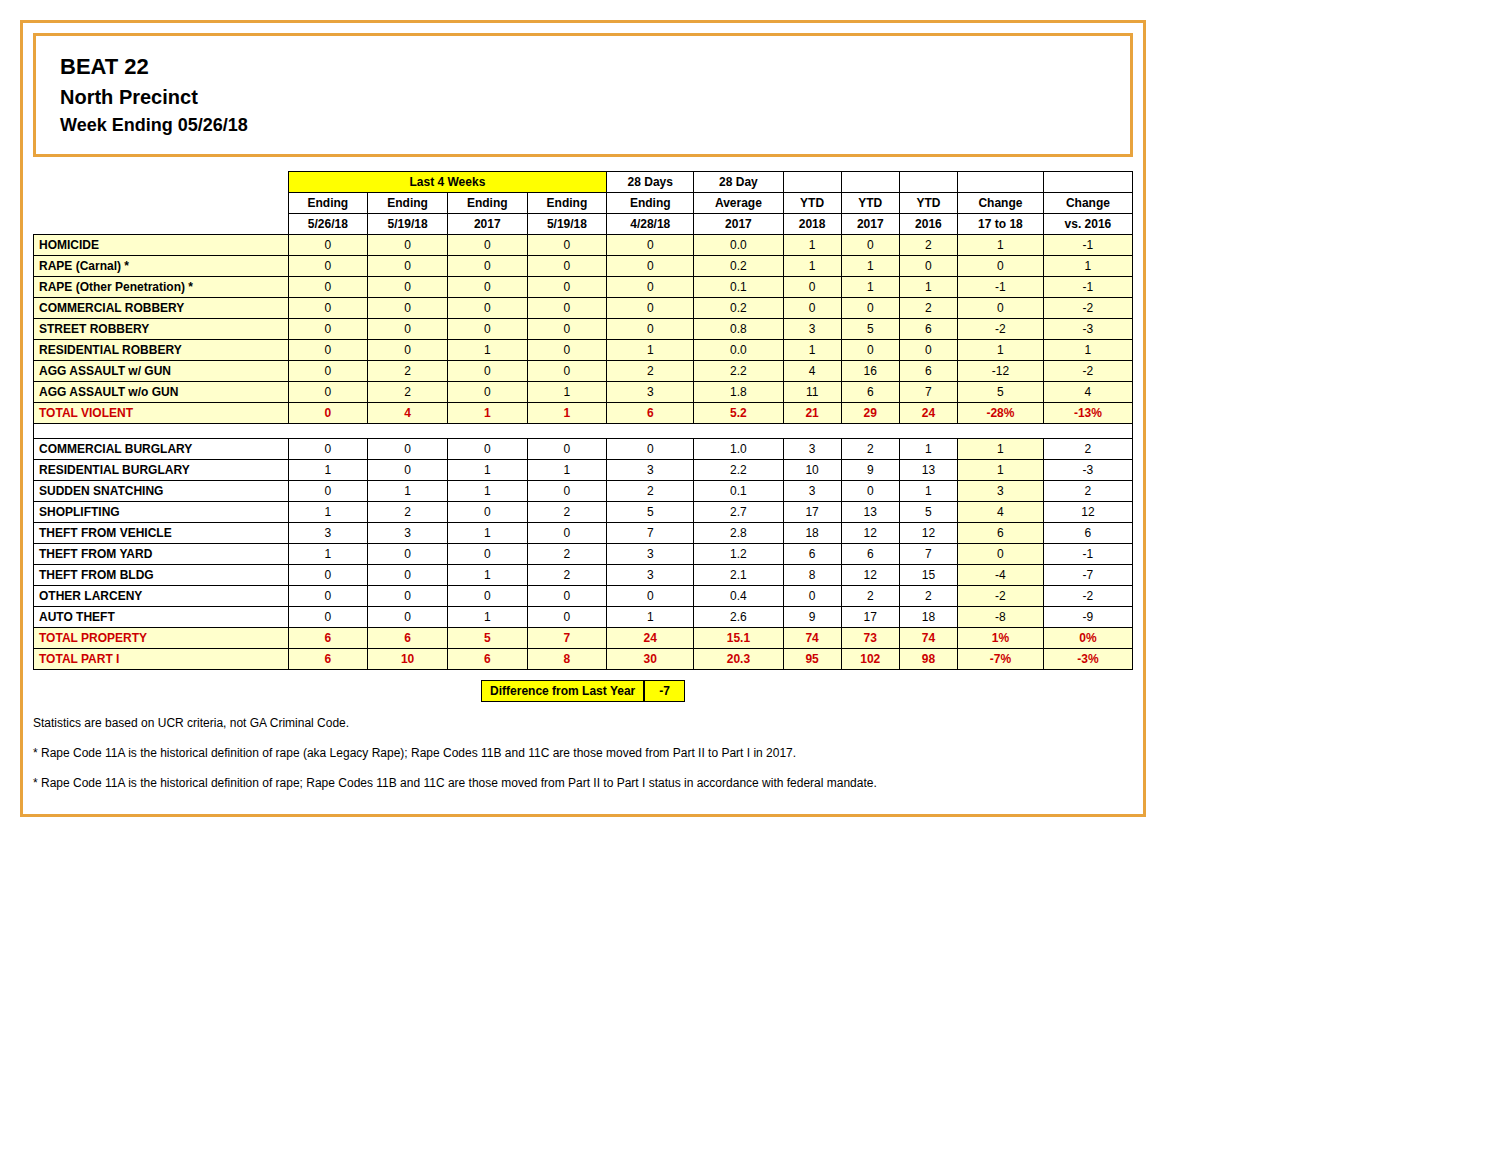BEAT 22
North Precinct
Week Ending 05/26/18
| | Last 4 Weeks | 28 Days | 28 Day | | | | | |
| --- | --- | --- | --- | --- | --- | --- | --- | --- |
| | Ending | Ending | Ending | Ending | Ending | Average | YTD | YTD | YTD | Change | Change |
| | 5/26/18 | 5/19/18 | 2017 | 5/19/18 | 4/28/18 | 2017 | 2018 | 2017 | 2016 | 17 to 18 | vs. 2016 |
| HOMICIDE | 0 | 0 | 0 | 0 | 0 | 0.0 | 1 | 0 | 2 | 1 | -1 |
| RAPE (Carnal) * | 0 | 0 | 0 | 0 | 0 | 0.2 | 1 | 1 | 0 | 0 | 1 |
| RAPE (Other Penetration) * | 0 | 0 | 0 | 0 | 0 | 0.1 | 0 | 1 | 1 | -1 | -1 |
| COMMERCIAL ROBBERY | 0 | 0 | 0 | 0 | 0 | 0.2 | 0 | 0 | 2 | 0 | -2 |
| STREET ROBBERY | 0 | 0 | 0 | 0 | 0 | 0.8 | 3 | 5 | 6 | -2 | -3 |
| RESIDENTIAL ROBBERY | 0 | 0 | 1 | 0 | 1 | 0.0 | 1 | 0 | 0 | 1 | 1 |
| AGG ASSAULT w/ GUN | 0 | 2 | 0 | 0 | 2 | 2.2 | 4 | 16 | 6 | -12 | -2 |
| AGG ASSAULT w/o GUN | 0 | 2 | 0 | 1 | 3 | 1.8 | 11 | 6 | 7 | 5 | 4 |
| TOTAL VIOLENT | 0 | 4 | 1 | 1 | 6 | 5.2 | 21 | 29 | 24 | -28% | -13% |
| COMMERCIAL BURGLARY | 0 | 0 | 0 | 0 | 0 | 1.0 | 3 | 2 | 1 | 1 | 2 |
| RESIDENTIAL BURGLARY | 1 | 0 | 1 | 1 | 3 | 2.2 | 10 | 9 | 13 | 1 | -3 |
| SUDDEN SNATCHING | 0 | 1 | 1 | 0 | 2 | 0.1 | 3 | 0 | 1 | 3 | 2 |
| SHOPLIFTING | 1 | 2 | 0 | 2 | 5 | 2.7 | 17 | 13 | 5 | 4 | 12 |
| THEFT FROM VEHICLE | 3 | 3 | 1 | 0 | 7 | 2.8 | 18 | 12 | 12 | 6 | 6 |
| THEFT FROM YARD | 1 | 0 | 0 | 2 | 3 | 1.2 | 6 | 6 | 7 | 0 | -1 |
| THEFT FROM BLDG | 0 | 0 | 1 | 2 | 3 | 2.1 | 8 | 12 | 15 | -4 | -7 |
| OTHER LARCENY | 0 | 0 | 0 | 0 | 0 | 0.4 | 0 | 2 | 2 | -2 | -2 |
| AUTO THEFT | 0 | 0 | 1 | 0 | 1 | 2.6 | 9 | 17 | 18 | -8 | -9 |
| TOTAL PROPERTY | 6 | 6 | 5 | 7 | 24 | 15.1 | 74 | 73 | 74 | 1% | 0% |
| TOTAL PART I | 6 | 10 | 6 | 8 | 30 | 20.3 | 95 | 102 | 98 | -7% | -3% |
Difference from Last Year
-7
Statistics are based on UCR criteria, not GA Criminal Code.
* Rape Code 11A is the historical definition of rape (aka Legacy Rape); Rape Codes 11B and 11C are those moved from Part II to Part I in 2017.
* Rape Code 11A is the historical definition of rape; Rape Codes 11B and 11C are those moved from Part II to Part I status in accordance with federal mandate.